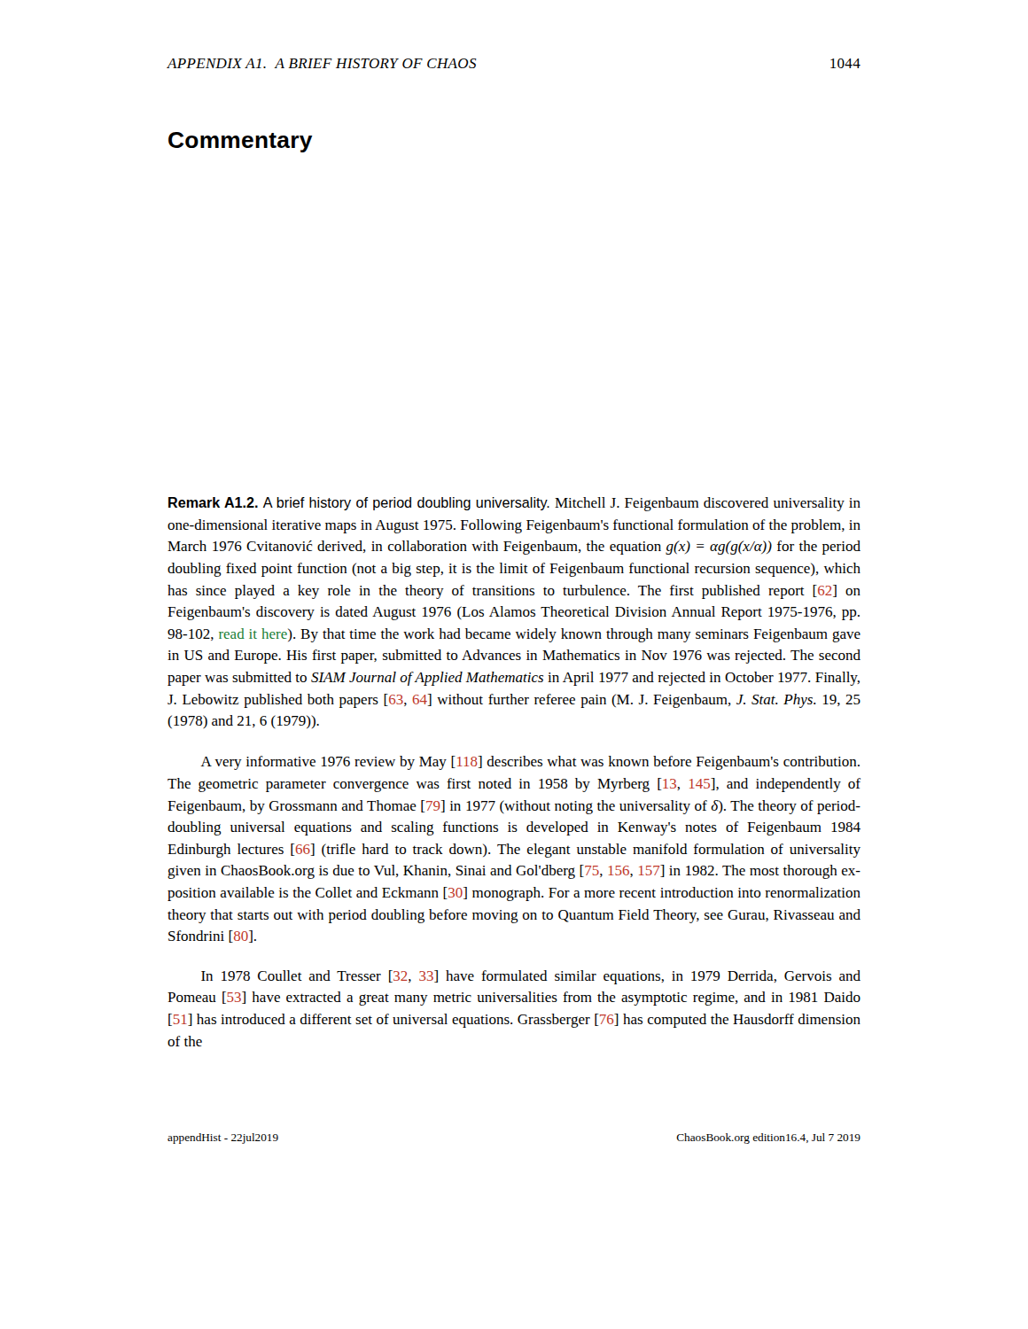Appendix A1. A brief history of chaos 1044
Commentary
Remark A1.2. A brief history of period doubling universality. Mitchell J. Feigenbaum discovered universality in one-dimensional iterative maps in August 1975. Following Feigenbaum's functional formulation of the problem, in March 1976 Cvitanović derived, in collaboration with Feigenbaum, the equation g(x) = αg(g(x/α)) for the period doubling fixed point function (not a big step, it is the limit of Feigenbaum functional recursion sequence), which has since played a key role in the theory of transitions to turbulence. The first published report [62] on Feigenbaum's discovery is dated August 1976 (Los Alamos Theoretical Division Annual Report 1975-1976, pp. 98-102, read it here). By that time the work had became widely known through many seminars Feigenbaum gave in US and Europe. His first paper, submitted to Advances in Mathematics in Nov 1976 was rejected. The second paper was submitted to SIAM Journal of Applied Mathematics in April 1977 and rejected in October 1977. Finally, J. Lebowitz published both papers [63, 64] without further referee pain (M. J. Feigenbaum, J. Stat. Phys. 19, 25 (1978) and 21, 6 (1979)).
A very informative 1976 review by May [118] describes what was known before Feigenbaum's contribution. The geometric parameter convergence was first noted in 1958 by Myrberg [13, 145], and independently of Feigenbaum, by Grossmann and Thomae [79] in 1977 (without noting the universality of δ). The theory of period-doubling universal equations and scaling functions is developed in Kenway's notes of Feigenbaum 1984 Edinburgh lectures [66] (trifle hard to track down). The elegant unstable manifold formulation of universality given in ChaosBook.org is due to Vul, Khanin, Sinai and Gol'dberg [75, 156, 157] in 1982. The most thorough exposition available is the Collet and Eckmann [30] monograph. For a more recent introduction into renormalization theory that starts out with period doubling before moving on to Quantum Field Theory, see Gurau, Rivasseau and Sfondrini [80].
In 1978 Coullet and Tresser [32, 33] have formulated similar equations, in 1979 Derrida, Gervois and Pomeau [53] have extracted a great many metric universalities from the asymptotic regime, and in 1981 Daido [51] has introduced a different set of universal equations. Grassberger [76] has computed the Hausdorff dimension of the
appendHist - 22jul2019 ChaosBook.org edition16.4, Jul 7 2019